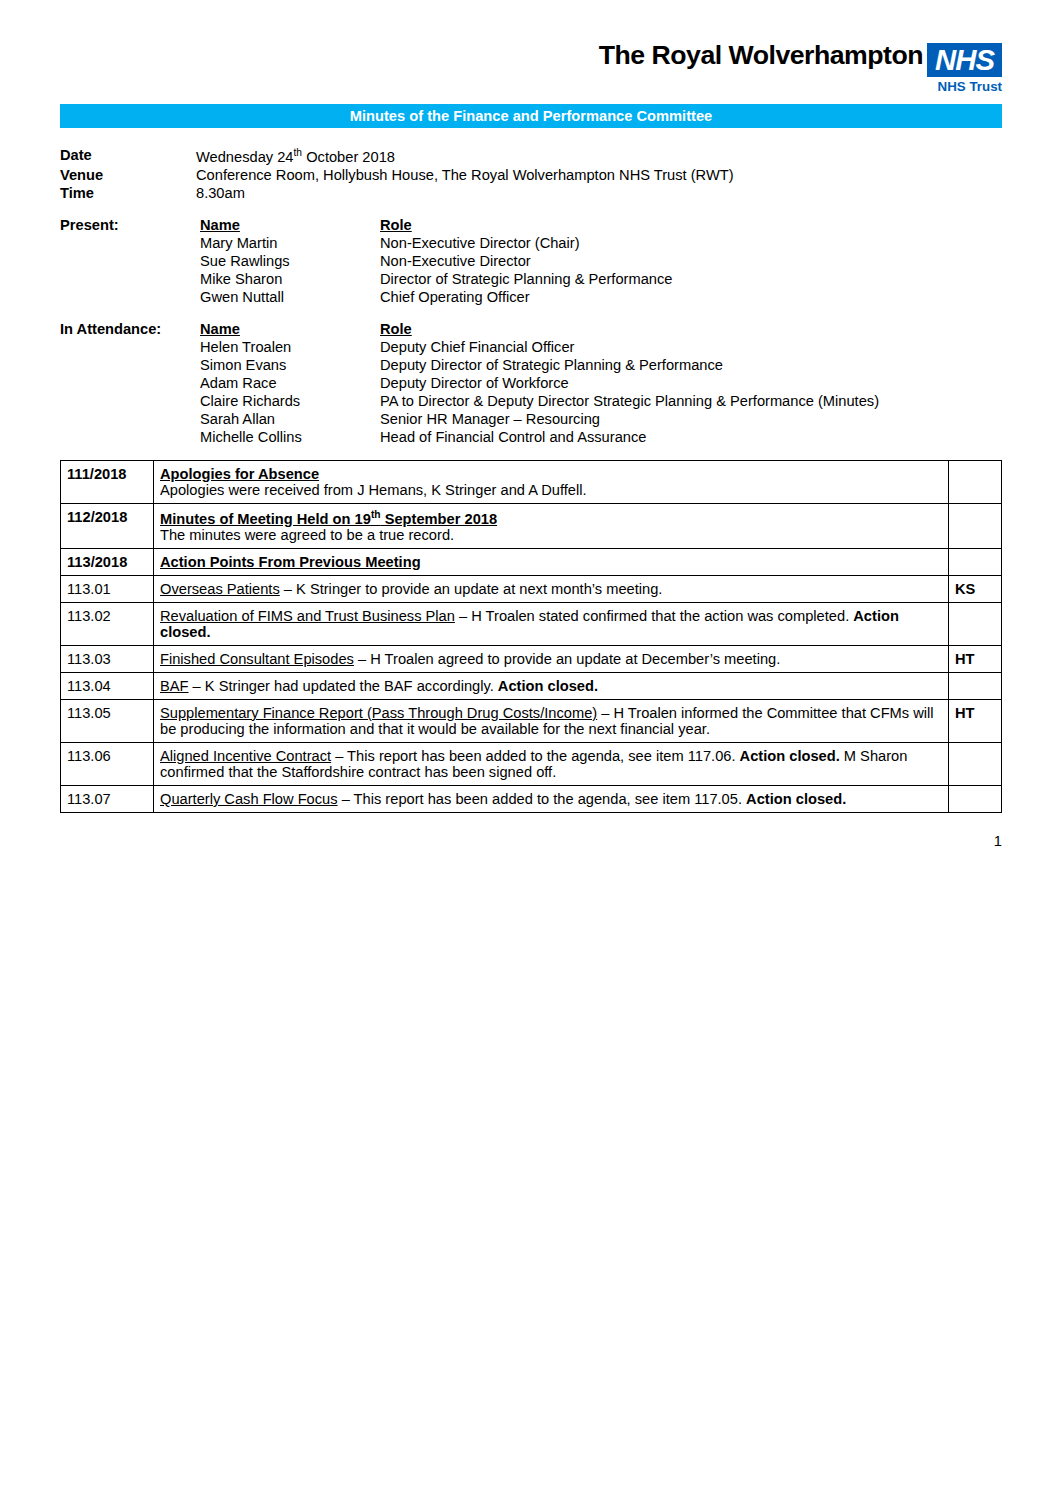The Royal Wolverhampton NHS
NHS Trust
Minutes of the Finance and Performance Committee
| Date | Wednesday 24 th October 2018 |
| Venue | Conference Room, Hollybush House, The Royal Wolverhampton NHS Trust (RWT) |
| Time | 8.30am |
| Present: | Name | Role |
| | Mary Martin | Non-Executive Director (Chair) |
| | Sue Rawlings | Non-Executive Director |
| | Mike Sharon | Director of Strategic Planning & Performance |
| | Gwen Nuttall | Chief Operating Officer |
| In Attendance: | Name | Role |
| | Helen Troalen | Deputy Chief Financial Officer |
| | Simon Evans | Deputy Director of Strategic Planning & Performance |
| | Adam Race | Deputy Director of Workforce |
| | Claire Richards | PA to Director & Deputy Director Strategic Planning & Performance (Minutes) |
| | Sarah Allan | Senior HR Manager – Resourcing |
| | Michelle Collins | Head of Financial Control and Assurance |
| 111/2018 | Apologies for Absence Apologies were received from J Hemans, K Stringer and A Duffell. | |
| 112/2018 | Minutes of Meeting Held on 19 th September 2018 The minutes were agreed to be a true record. | |
| 113/2018 | Action Points From Previous Meeting | |
| 113.01 | Overseas Patients – K Stringer to provide an update at next month’s meeting. | KS |
| 113.02 | Revaluation of FIMS and Trust Business Plan – H Troalen stated confirmed that the action was completed. Action closed. | |
| 113.03 | Finished Consultant Episodes – H Troalen agreed to provide an update at December’s meeting. | HT |
| 113.04 | BAF – K Stringer had updated the BAF accordingly. Action closed. | |
| 113.05 | Supplementary Finance Report (Pass Through Drug Costs/Income) – H Troalen informed the Committee that CFMs will be producing the information and that it would be available for the next financial year. | HT |
| 113.06 | Aligned Incentive Contract – This report has been added to the agenda, see item 117.06. Action closed. M Sharon confirmed that the Staffordshire contract has been signed off. | |
| 113.07 | Quarterly Cash Flow Focus – This report has been added to the agenda, see item 117.05. Action closed. | |
1